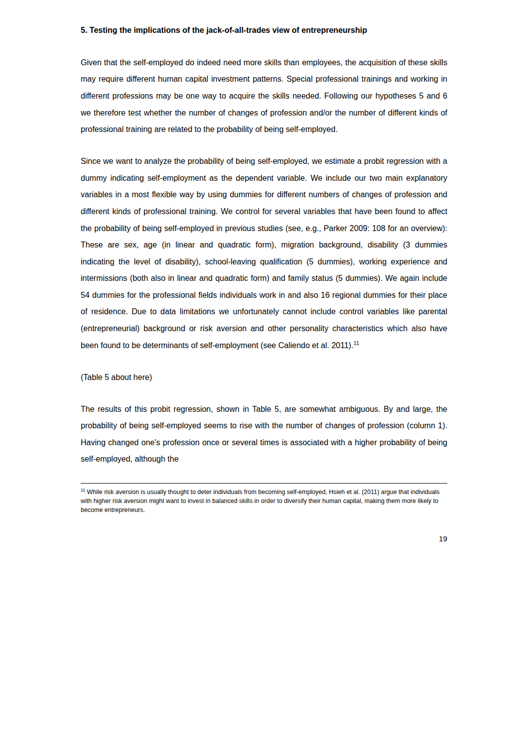5. Testing the implications of the jack-of-all-trades view of entrepreneurship
Given that the self-employed do indeed need more skills than employees, the acquisition of these skills may require different human capital investment patterns. Special professional trainings and working in different professions may be one way to acquire the skills needed. Following our hypotheses 5 and 6 we therefore test whether the number of changes of profession and/or the number of different kinds of professional training are related to the probability of being self-employed.
Since we want to analyze the probability of being self-employed, we estimate a probit regression with a dummy indicating self-employment as the dependent variable. We include our two main explanatory variables in a most flexible way by using dummies for different numbers of changes of profession and different kinds of professional training. We control for several variables that have been found to affect the probability of being self-employed in previous studies (see, e.g., Parker 2009: 108 for an overview): These are sex, age (in linear and quadratic form), migration background, disability (3 dummies indicating the level of disability), school-leaving qualification (5 dummies), working experience and intermissions (both also in linear and quadratic form) and family status (5 dummies). We again include 54 dummies for the professional fields individuals work in and also 16 regional dummies for their place of residence. Due to data limitations we unfortunately cannot include control variables like parental (entrepreneurial) background or risk aversion and other personality characteristics which also have been found to be determinants of self-employment (see Caliendo et al. 2011).11
(Table 5 about here)
The results of this probit regression, shown in Table 5, are somewhat ambiguous. By and large, the probability of being self-employed seems to rise with the number of changes of profession (column 1). Having changed one's profession once or several times is associated with a higher probability of being self-employed, although the
11 While risk aversion is usually thought to deter individuals from becoming self-employed, Hsieh et al. (2011) argue that individuals with higher risk aversion might want to invest in balanced skills in order to diversify their human capital, making them more likely to become entrepreneurs.
19